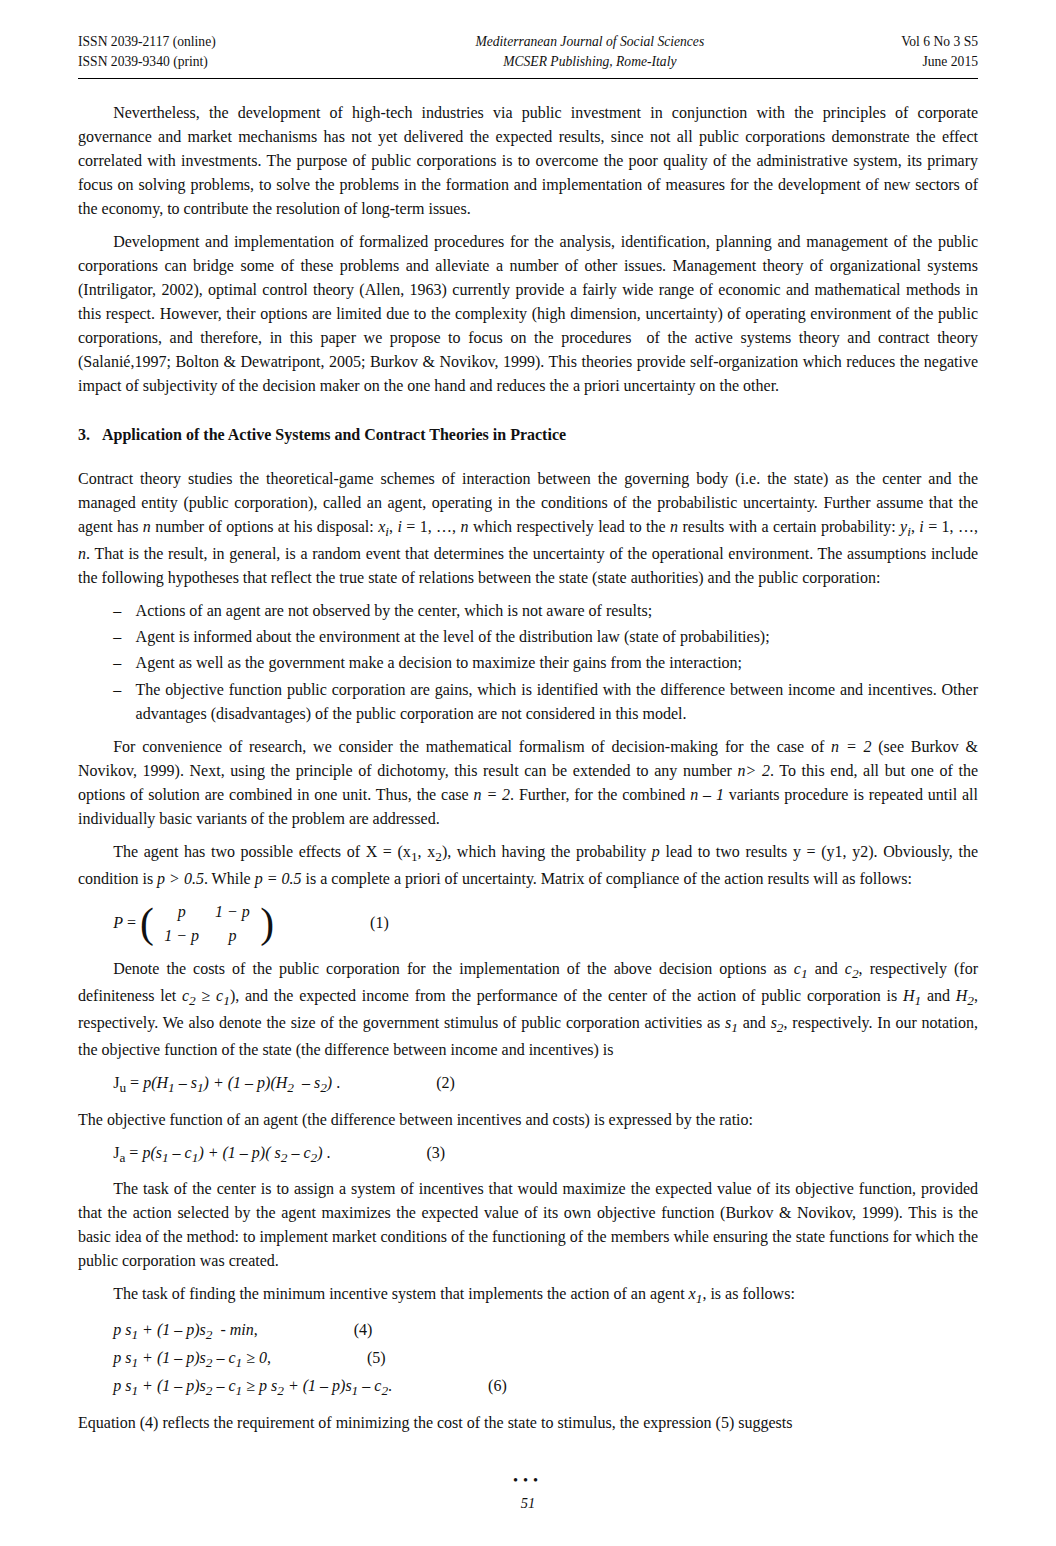| ISSN 2039-2117 (online) ISSN 2039-9340 (print) | Mediterranean Journal of Social Sciences MCSER Publishing, Rome-Italy | Vol 6 No 3 S5 June 2015 |
Nevertheless, the development of high-tech industries via public investment in conjunction with the principles of corporate governance and market mechanisms has not yet delivered the expected results, since not all public corporations demonstrate the effect correlated with investments. The purpose of public corporations is to overcome the poor quality of the administrative system, its primary focus on solving problems, to solve the problems in the formation and implementation of measures for the development of new sectors of the economy, to contribute the resolution of long-term issues.
Development and implementation of formalized procedures for the analysis, identification, planning and management of the public corporations can bridge some of these problems and alleviate a number of other issues. Management theory of organizational systems (Intriligator, 2002), optimal control theory (Allen, 1963) currently provide a fairly wide range of economic and mathematical methods in this respect. However, their options are limited due to the complexity (high dimension, uncertainty) of operating environment of the public corporations, and therefore, in this paper we propose to focus on the procedures of the active systems theory and contract theory (Salanié,1997; Bolton & Dewatripont, 2005; Burkov & Novikov, 1999). This theories provide self-organization which reduces the negative impact of subjectivity of the decision maker on the one hand and reduces the a priori uncertainty on the other.
3. Application of the Active Systems and Contract Theories in Practice
Contract theory studies the theoretical-game schemes of interaction between the governing body (i.e. the state) as the center and the managed entity (public corporation), called an agent, operating in the conditions of the probabilistic uncertainty. Further assume that the agent has n number of options at his disposal: xi, i = 1, …, n which respectively lead to the n results with a certain probability: yi, i = 1, …, n. That is the result, in general, is a random event that determines the uncertainty of the operational environment. The assumptions include the following hypotheses that reflect the true state of relations between the state (state authorities) and the public corporation:
Actions of an agent are not observed by the center, which is not aware of results;
Agent is informed about the environment at the level of the distribution law (state of probabilities);
Agent as well as the government make a decision to maximize their gains from the interaction;
The objective function public corporation are gains, which is identified with the difference between income and incentives. Other advantages (disadvantages) of the public corporation are not considered in this model.
For convenience of research, we consider the mathematical formalism of decision-making for the case of n = 2 (see Burkov & Novikov, 1999). Next, using the principle of dichotomy, this result can be extended to any number n> 2. To this end, all but one of the options of solution are combined in one unit. Thus, the case n = 2. Further, for the combined n – 1 variants procedure is repeated until all individually basic variants of the problem are addressed.
The agent has two possible effects of X = (x1, x2), which having the probability p lead to two results y = (y1, y2). Obviously, the condition is p > 0.5. While p = 0.5 is a complete a priori of uncertainty. Matrix of compliance of the action results will as follows:
P = (
| p | 1 − p |
| 1 − p | p |
)
(1)
Denote the costs of the public corporation for the implementation of the above decision options as c1 and c2, respectively (for definiteness let c2 ≥ c1), and the expected income from the performance of the center of the action of public corporation is H1 and H2, respectively. We also denote the size of the government stimulus of public corporation activities as s1 and s2, respectively. In our notation, the objective function of the state (the difference between income and incentives) is
Ju = p(H1 – s1) + (1 – p)(H2 – s2) .
(2)
The objective function of an agent (the difference between incentives and costs) is expressed by the ratio:
Ja = p(s1 – c1) + (1 – p)( s2 – c2) .
(3)
The task of the center is to assign a system of incentives that would maximize the expected value of its objective function, provided that the action selected by the agent maximizes the expected value of its own objective function (Burkov & Novikov, 1999). This is the basic idea of the method: to implement market conditions of the functioning of the members while ensuring the state functions for which the public corporation was created.
The task of finding the minimum incentive system that implements the action of an agent x1, is as follows:
p s1 + (1 – p)s2 - min,
(4)
p s1 + (1 – p)s2 – c1 ≥ 0,
(5)
p s1 + (1 – p)s2 – c1 ≥ p s2 + (1 – p)s1 – c2.
(6)
Equation (4) reflects the requirement of minimizing the cost of the state to stimulus, the expression (5) suggests
••• 51